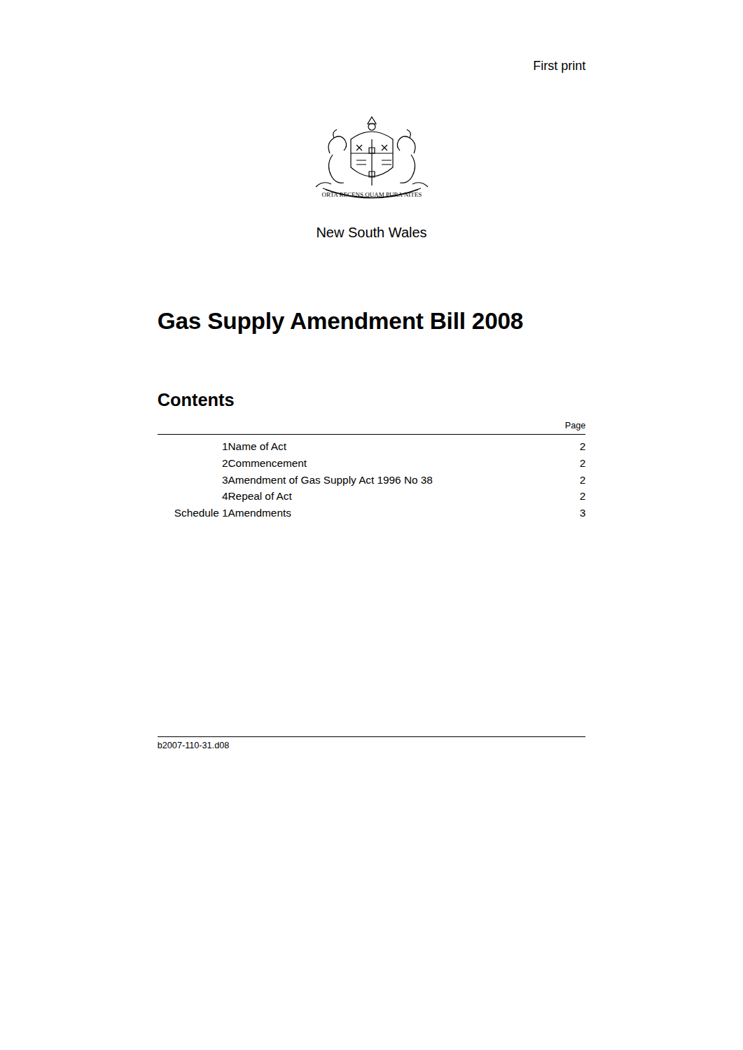First print
New South Wales
Gas Supply Amendment Bill 2008
Contents
Page
| 1 | Name of Act | 2 |
| 2 | Commencement | 2 |
| 3 | Amendment of Gas Supply Act 1996 No 38 | 2 |
| 4 | Repeal of Act | 2 |
| Schedule 1 | Amendments | 3 |
b2007-110-31.d08